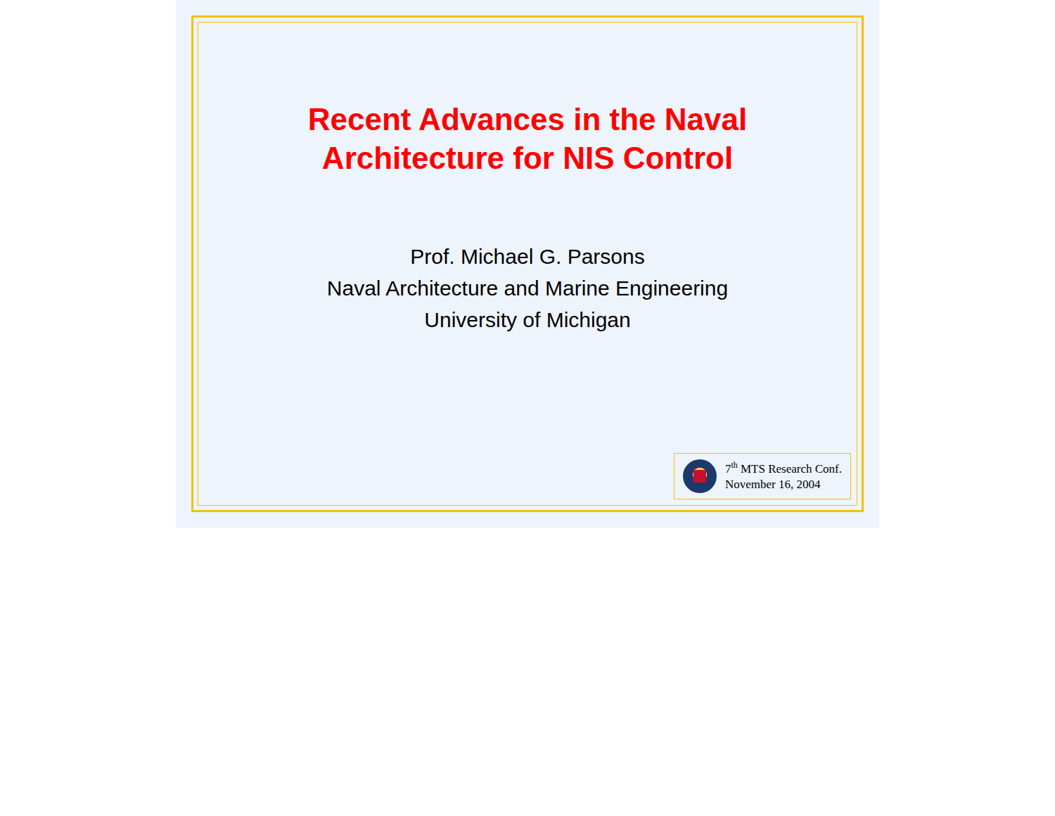Recent Advances in the Naval
Architecture for NIS Control
Prof. Michael G. Parsons
Naval Architecture and Marine Engineering
University of Michigan
7th MTS Research Conf.
November 16, 2004